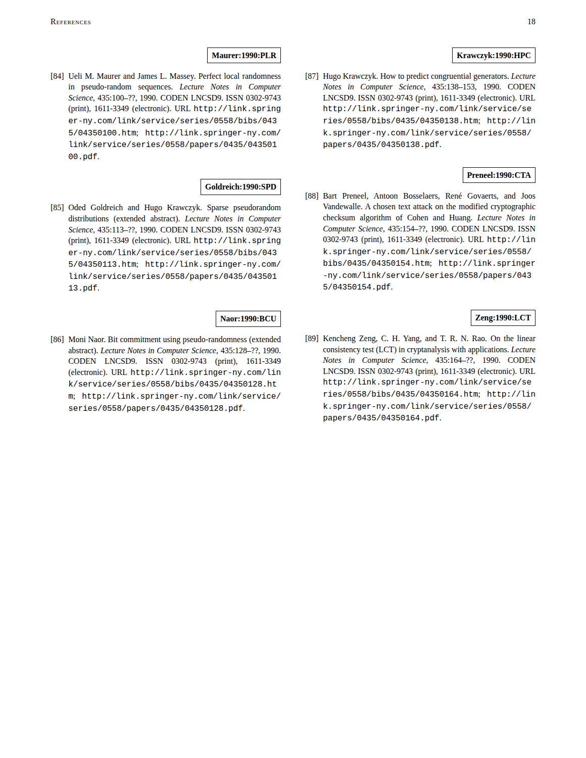References 18
Maurer:1990:PLR
[84] Ueli M. Maurer and James L. Massey. Perfect local randomness in pseudo-random sequences. Lecture Notes in Computer Science, 435:100–??, 1990. CODEN LNCSD9. ISSN 0302-9743 (print), 1611-3349 (electronic). URL http://link.springer-ny.com/link/service/series/0558/bibs/0435/04350100.htm; http://link.springer-ny.com/link/service/series/0558/papers/0435/04350100.pdf.
Goldreich:1990:SPD
[85] Oded Goldreich and Hugo Krawczyk. Sparse pseudorandom distributions (extended abstract). Lecture Notes in Computer Science, 435:113–??, 1990. CODEN LNCSD9. ISSN 0302-9743 (print), 1611-3349 (electronic). URL http://link.springer-ny.com/link/service/series/0558/bibs/0435/04350113.htm; http://link.springer-ny.com/link/service/series/0558/papers/0435/04350113.pdf.
Naor:1990:BCU
[86] Moni Naor. Bit commitment using pseudo-randomness (extended abstract). Lecture Notes in Computer Science, 435:128–??, 1990. CODEN LNCSD9. ISSN 0302-9743 (print), 1611-3349 (electronic). URL http://link.springer-ny.com/link/service/series/0558/bibs/0435/04350128.htm; http://link.springer-ny.com/link/service/series/0558/papers/0435/04350128.pdf.
Krawczyk:1990:HPC
[87] Hugo Krawczyk. How to predict congruential generators. Lecture Notes in Computer Science, 435:138–153, 1990. CODEN LNCSD9. ISSN 0302-9743 (print), 1611-3349 (electronic). URL http://link.springer-ny.com/link/service/series/0558/bibs/0435/04350138.htm; http://link.springer-ny.com/link/service/series/0558/papers/0435/04350138.pdf.
Preneel:1990:CTA
[88] Bart Preneel, Antoon Bosselaers, René Govaerts, and Joos Vandewalle. A chosen text attack on the modified cryptographic checksum algorithm of Cohen and Huang. Lecture Notes in Computer Science, 435:154–??, 1990. CODEN LNCSD9. ISSN 0302-9743 (print), 1611-3349 (electronic). URL http://link.springer-ny.com/link/service/series/0558/bibs/0435/04350154.htm; http://link.springer-ny.com/link/service/series/0558/papers/0435/04350154.pdf.
Zeng:1990:LCT
[89] Kencheng Zeng, C. H. Yang, and T. R. N. Rao. On the linear consistency test (LCT) in cryptanalysis with applications. Lecture Notes in Computer Science, 435:164–??, 1990. CODEN LNCSD9. ISSN 0302-9743 (print), 1611-3349 (electronic). URL http://link.springer-ny.com/link/service/series/0558/bibs/0435/04350164.htm; http://link.springer-ny.com/link/service/series/0558/papers/0435/04350164.pdf.